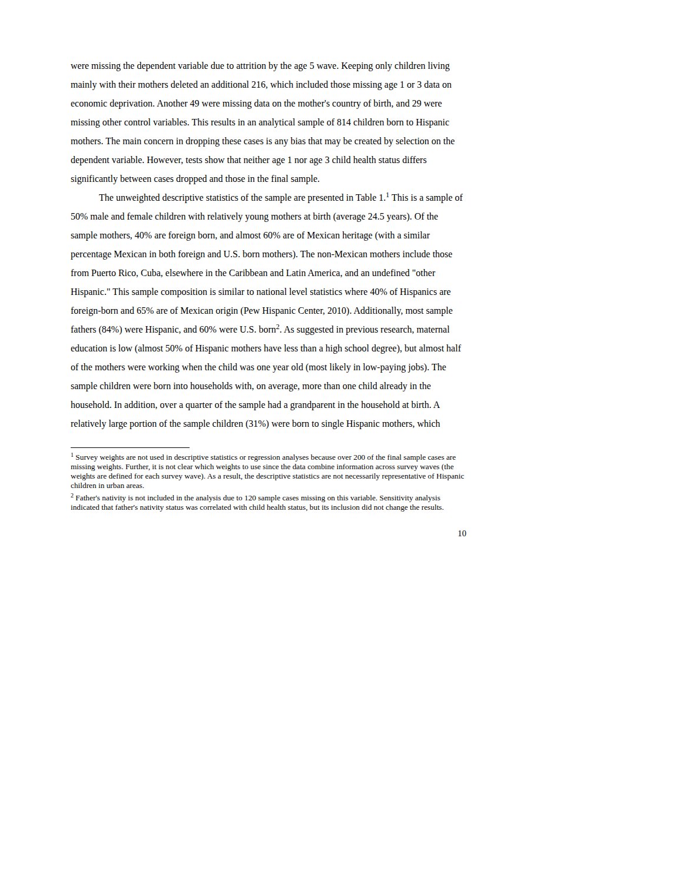were missing the dependent variable due to attrition by the age 5 wave. Keeping only children living mainly with their mothers deleted an additional 216, which included those missing age 1 or 3 data on economic deprivation. Another 49 were missing data on the mother's country of birth, and 29 were missing other control variables. This results in an analytical sample of 814 children born to Hispanic mothers. The main concern in dropping these cases is any bias that may be created by selection on the dependent variable. However, tests show that neither age 1 nor age 3 child health status differs significantly between cases dropped and those in the final sample.
The unweighted descriptive statistics of the sample are presented in Table 1.1 This is a sample of 50% male and female children with relatively young mothers at birth (average 24.5 years). Of the sample mothers, 40% are foreign born, and almost 60% are of Mexican heritage (with a similar percentage Mexican in both foreign and U.S. born mothers). The non-Mexican mothers include those from Puerto Rico, Cuba, elsewhere in the Caribbean and Latin America, and an undefined "other Hispanic." This sample composition is similar to national level statistics where 40% of Hispanics are foreign-born and 65% are of Mexican origin (Pew Hispanic Center, 2010). Additionally, most sample fathers (84%) were Hispanic, and 60% were U.S. born2. As suggested in previous research, maternal education is low (almost 50% of Hispanic mothers have less than a high school degree), but almost half of the mothers were working when the child was one year old (most likely in low-paying jobs). The sample children were born into households with, on average, more than one child already in the household. In addition, over a quarter of the sample had a grandparent in the household at birth. A relatively large portion of the sample children (31%) were born to single Hispanic mothers, which
1 Survey weights are not used in descriptive statistics or regression analyses because over 200 of the final sample cases are missing weights. Further, it is not clear which weights to use since the data combine information across survey waves (the weights are defined for each survey wave). As a result, the descriptive statistics are not necessarily representative of Hispanic children in urban areas.
2 Father's nativity is not included in the analysis due to 120 sample cases missing on this variable. Sensitivity analysis indicated that father's nativity status was correlated with child health status, but its inclusion did not change the results.
10